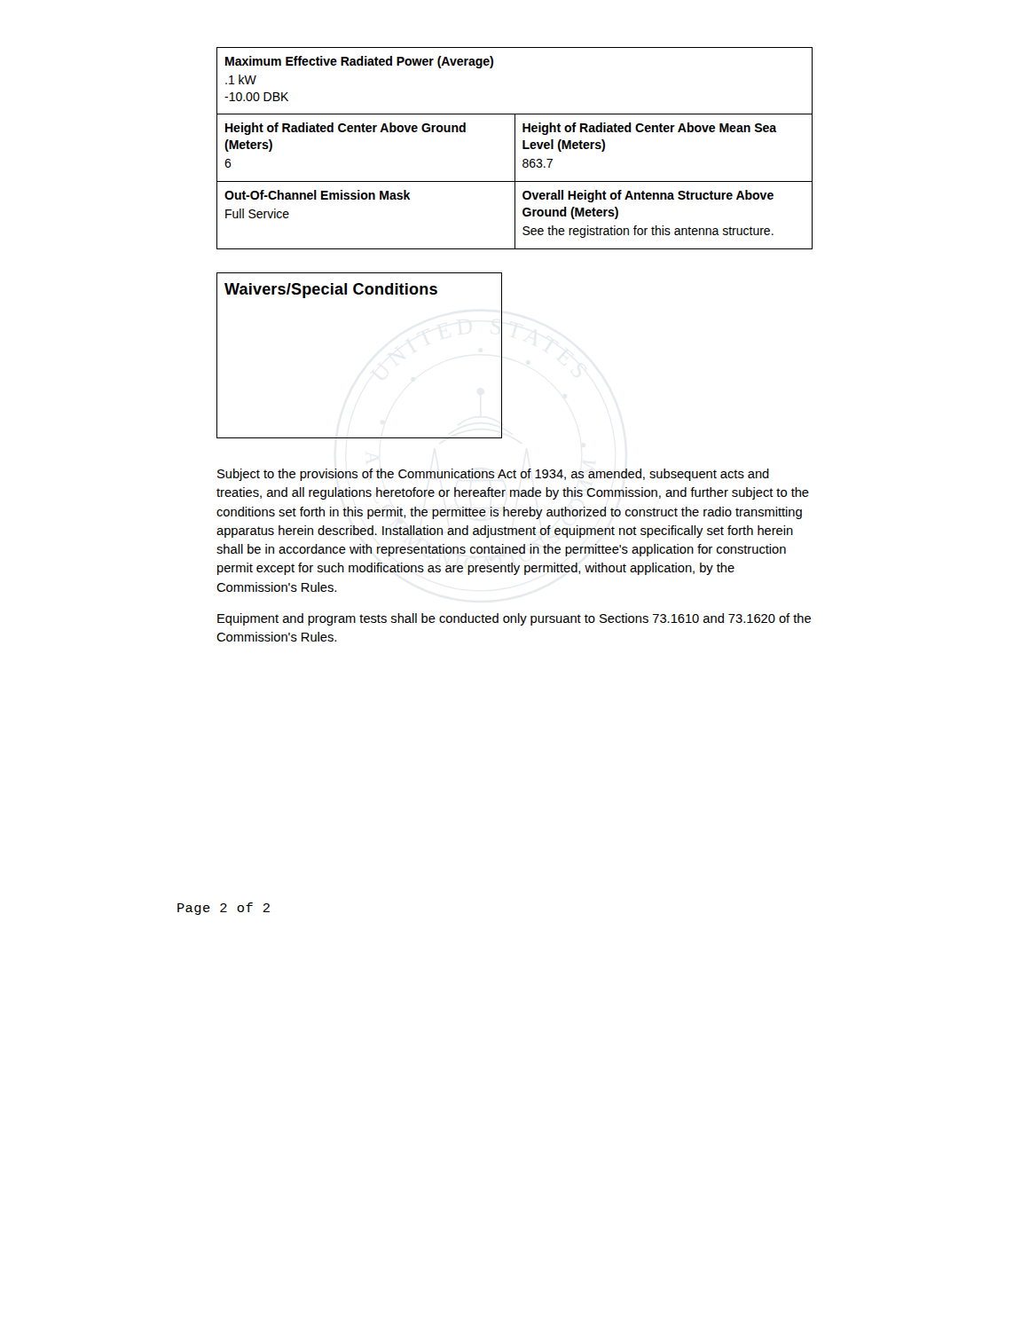UNITED STATES FEDERAL COMMUNICATIONS COMMISSION
| Maximum Effective Radiated Power (Average) .1 kW -10.00 DBK |
| Height of Radiated Center Above Ground (Meters) 6 | Height of Radiated Center Above Mean Sea Level (Meters) 863.7 |
| Out-Of-Channel Emission Mask Full Service | Overall Height of Antenna Structure Above Ground (Meters) See the registration for this antenna structure. |
Waivers/Special Conditions
Subject to the provisions of the Communications Act of 1934, as amended, subsequent acts and treaties, and all regulations heretofore or hereafter made by this Commission, and further subject to the conditions set forth in this permit, the permittee is hereby authorized to construct the radio transmitting apparatus herein described. Installation and adjustment of equipment not specifically set forth herein shall be in accordance with representations contained in the permittee's application for construction permit except for such modifications as are presently permitted, without application, by the Commission's Rules.
Equipment and program tests shall be conducted only pursuant to Sections 73.1610 and 73.1620 of the Commission's Rules.
Page 2 of 2